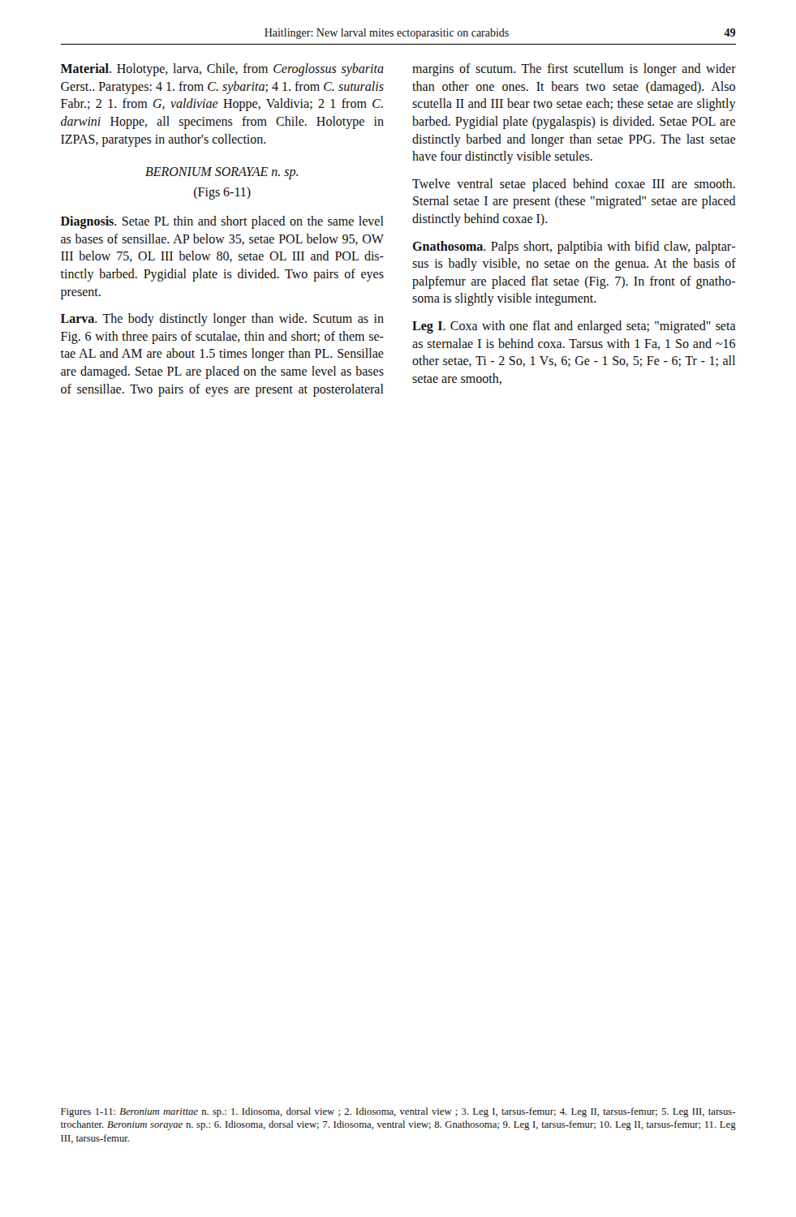Haitlinger: New larval mites ectoparasitic on carabids 49
Material. Holotype, larva, Chile, from Ceroglossus sybarita Gerst.. Paratypes: 4 1. from C. sybarita; 4 1. from C. suturalis Fabr.; 2 1. from G, valdiviae Hoppe, Valdivia; 2 1 from C. darwini Hoppe, all specimens from Chile. Holotype in IZPAS, paratypes in author's collection.
BERONIUM SORAYAE n. sp.
(Figs 6-11)
Diagnosis. Setae PL thin and short placed on the same level as bases of sensillae. AP below 35, setae POL below 95, OW III below 75, OL III below 80, setae OL III and POL distinctly barbed. Pygidial plate is divided. Two pairs of eyes present.
Larva. The body distinctly longer than wide. Scutum as in Fig. 6 with three pairs of scutalae, thin and short; of them setae AL and AM are about 1.5 times longer than PL. Sensillae are damaged. Setae PL are placed on the same level as bases of sensillae. Two pairs of eyes are present at posterolateral margins of scutum. The first scutellum is longer and wider than other one ones. It bears two setae (damaged). Also scutella II and III bear two setae each; these setae are slightly barbed. Pygidial plate (pygalaspis) is divided. Setae POL are distinctly barbed and longer than setae PPG. The last setae have four distinctly visible setules.
Twelve ventral setae placed behind coxae III are smooth. Sternal setae I are present (these "migrated" setae are placed distinctly behind coxae I).
Gnathosoma. Palps short, palptibia with bifid claw, palptarsus is badly visible, no setae on the genua. At the basis of palpfemur are placed flat setae (Fig. 7). In front of gnathosoma is slightly visible integument.
Leg I. Coxa with one flat and enlarged seta; "migrated" seta as sternalae I is behind coxa. Tarsus with 1 Fa, 1 So and ~16 other setae, Ti - 2 So, 1 Vs, 6; Ge - 1 So, 5; Fe - 6; Tr - 1; all setae are smooth,
Figures 1-11: Beronium marittae n. sp.: 1. Idiosoma, dorsal view ; 2. Idiosoma, ventral view ; 3. Leg I, tarsus-femur; 4. Leg II, tarsus-femur; 5. Leg III, tarsus-trochanter. Beronium sorayae n. sp.: 6. Idiosoma, dorsal view; 7. Idiosoma, ventral view; 8. Gnathosoma; 9. Leg I, tarsus-femur; 10. Leg II, tarsus-femur; 11. Leg III, tarsus-femur.